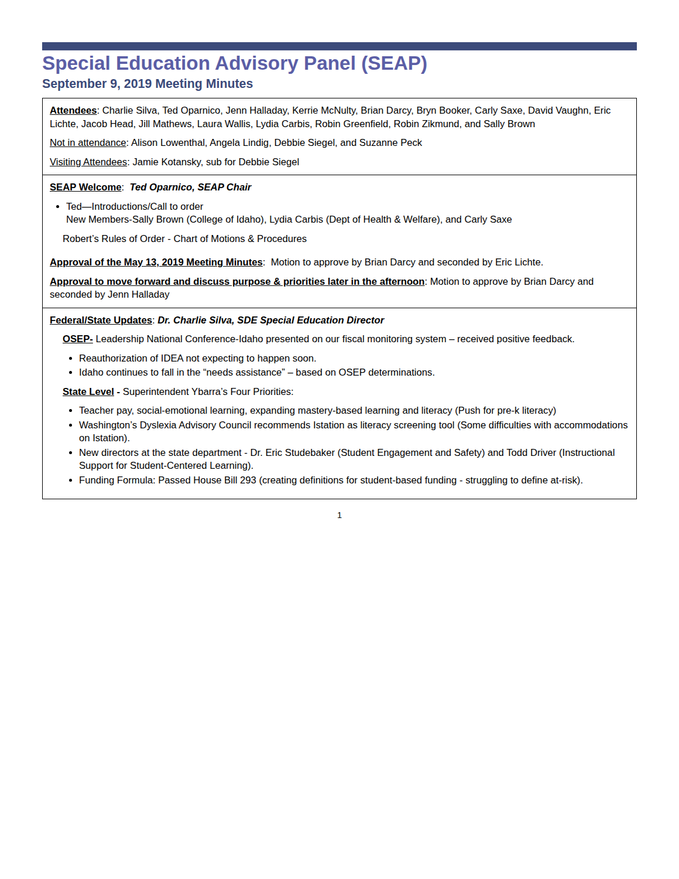Special Education Advisory Panel (SEAP)
September 9, 2019 Meeting Minutes
| Attendees : Charlie Silva, Ted Oparnico, Jenn Halladay, Kerrie McNulty, Brian Darcy, Bryn Booker, Carly Saxe, David Vaughn, Eric Lichte, Jacob Head, Jill Mathews, Laura Wallis, Lydia Carbis, Robin Greenfield, Robin Zikmund, and Sally Brown Not in attendance : Alison Lowenthal, Angela Lindig, Debbie Siegel, and Suzanne Peck Visiting Attendees : Jamie Kotansky, sub for Debbie Siegel |
| SEAP Welcome : Ted Oparnico, SEAP Chair Ted—Introductions/Call to order New Members-Sally Brown (College of Idaho), Lydia Carbis (Dept of Health & Welfare), and Carly Saxe Robert’s Rules of Order - Chart of Motions & Procedures Approval of the May 13, 2019 Meeting Minutes : Motion to approve by Brian Darcy and seconded by Eric Lichte. Approval to move forward and discuss purpose & priorities later in the afternoon : Motion to approve by Brian Darcy and seconded by Jenn Halladay |
| Federal/State Updates : Dr. Charlie Silva, SDE Special Education Director OSEP- Leadership National Conference-Idaho presented on our fiscal monitoring system – received positive feedback. Reauthorization of IDEA not expecting to happen soon. Idaho continues to fall in the “needs assistance” – based on OSEP determinations. State Level - Superintendent Ybarra’s Four Priorities: Teacher pay, social-emotional learning, expanding mastery-based learning and literacy (Push for pre-k literacy) Washington’s Dyslexia Advisory Council recommends Istation as literacy screening tool (Some difficulties with accommodations on Istation). New directors at the state department - Dr. Eric Studebaker (Student Engagement and Safety) and Todd Driver (Instructional Support for Student-Centered Learning). Funding Formula: Passed House Bill 293 (creating definitions for student-based funding - struggling to define at-risk). |
1